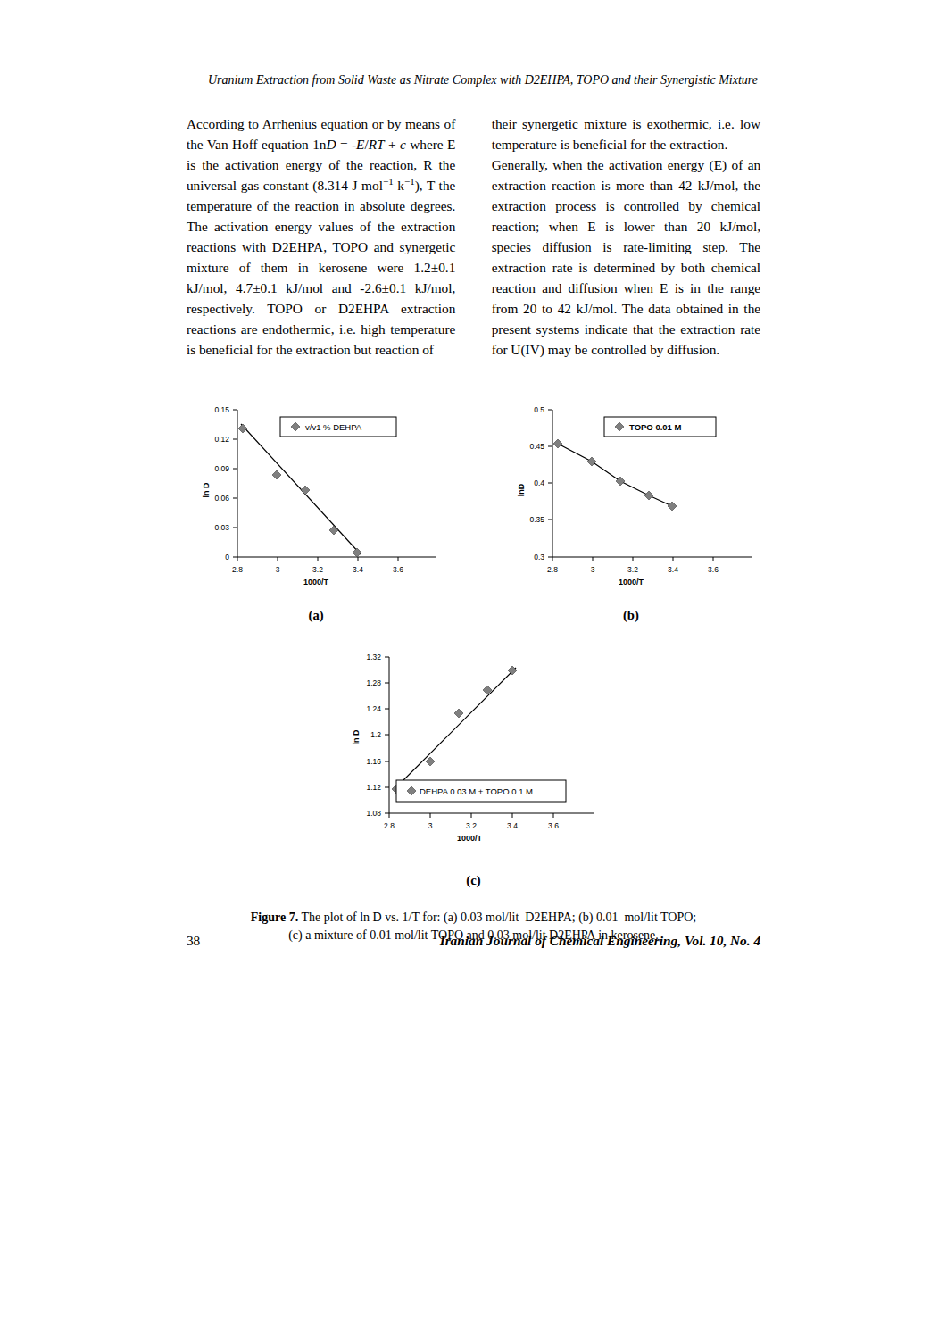Uranium Extraction from Solid Waste as Nitrate Complex with D2EHPA, TOPO and their Synergistic Mixture
According to Arrhenius equation or by means of the Van Hoff equation 1nD = -E/RT + c where E is the activation energy of the reaction, R the universal gas constant (8.314 J mol−1 k−1), T the temperature of the reaction in absolute degrees. The activation energy values of the extraction reactions with D2EHPA, TOPO and synergetic mixture of them in kerosene were 1.2±0.1 kJ/mol, 4.7±0.1 kJ/mol and -2.6±0.1 kJ/mol, respectively. TOPO or D2EHPA extraction reactions are endothermic, i.e. high temperature is beneficial for the extraction but reaction of
their synergetic mixture is exothermic, i.e. low temperature is beneficial for the extraction.
Generally, when the activation energy (E) of an extraction reaction is more than 42 kJ/mol, the extraction process is controlled by chemical reaction; when E is lower than 20 kJ/mol, species diffusion is rate-limiting step. The extraction rate is determined by both chemical reaction and diffusion when E is in the range from 20 to 42 kJ/mol. The data obtained in the present systems indicate that the extraction rate for U(IV) may be controlled by diffusion.
0.15 0.12 0.09 0.06 0.03 0 2.8 3 3.2 3.4 3.6 ln D 1000/T v/v1 % DEHPA
(a)
0.5 0.45 0.4 0.35 0.3 2.8 3 3.2 3.4 3.6 lnD 1000/T TOPO 0.01 M
(b)
1.32 1.28 1.24 1.2 1.16 1.12 1.08 2.8 3 3.2 3.4 3.6 ln D 1000/T DEHPA 0.03 M + TOPO 0.1 M
(c)
Figure 7. The plot of ln D vs. 1/T for: (a) 0.03 mol/lit D2EHPA; (b) 0.01 mol/lit TOPO;
(c) a mixture of 0.01 mol/lit TOPO and 0.03 mol/lit D2EHPA in kerosene.
38
Iranian Journal of Chemical Engineering, Vol. 10, No. 4